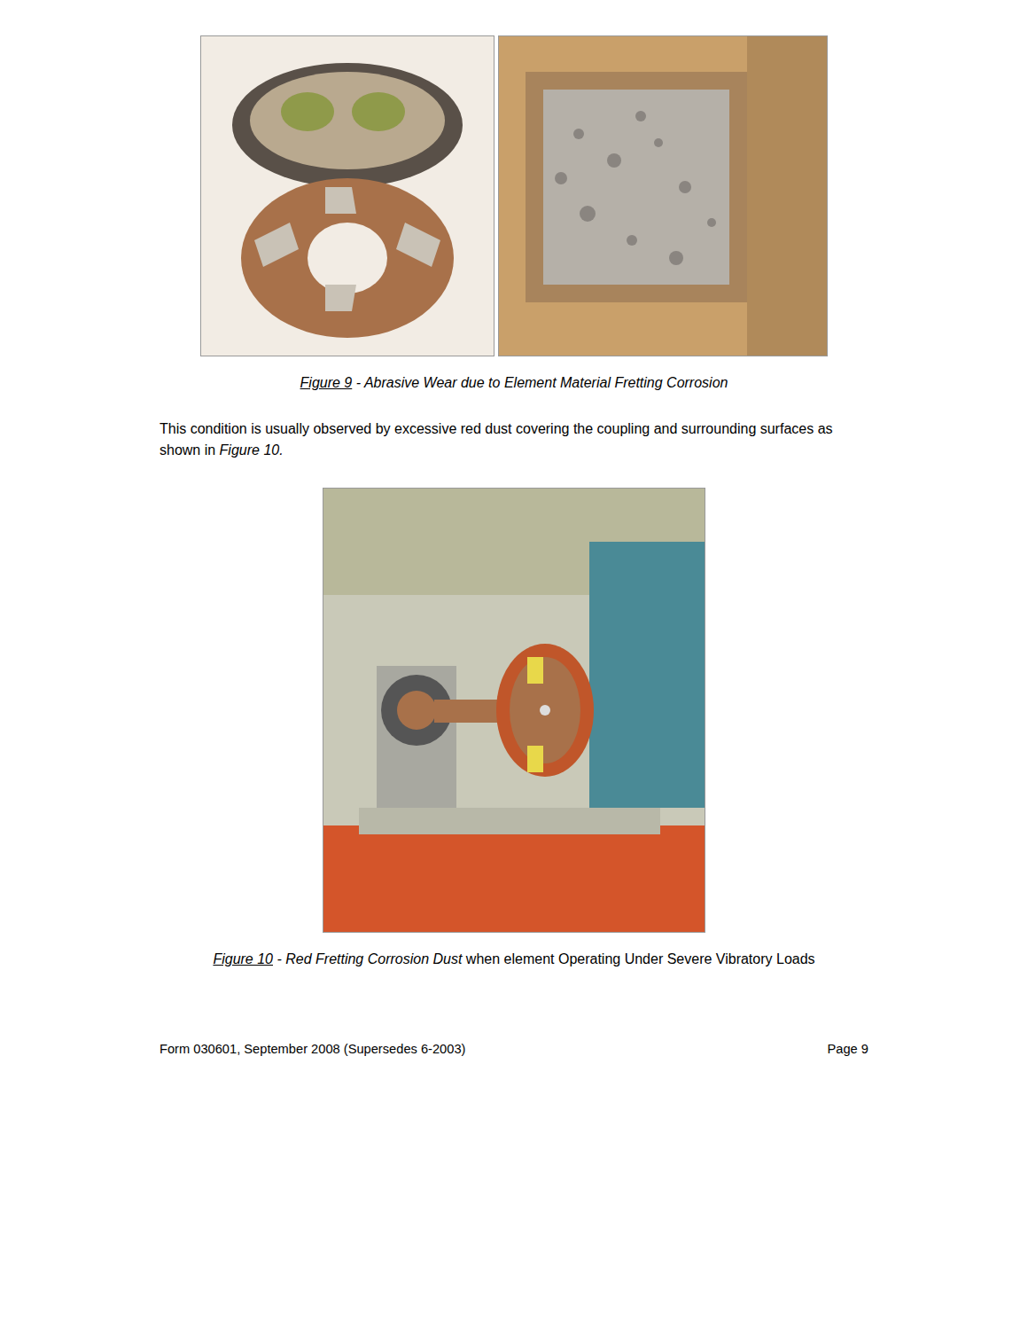Figure 9 - Abrasive Wear due to Element Material Fretting Corrosion
This condition is usually observed by excessive red dust covering the coupling and surrounding surfaces as shown in Figure 10.
Figure 10 - Red Fretting Corrosion Dust when element Operating Under Severe Vibratory Loads
Form 030601, September 2008 (Supersedes 6-2003) Page 9